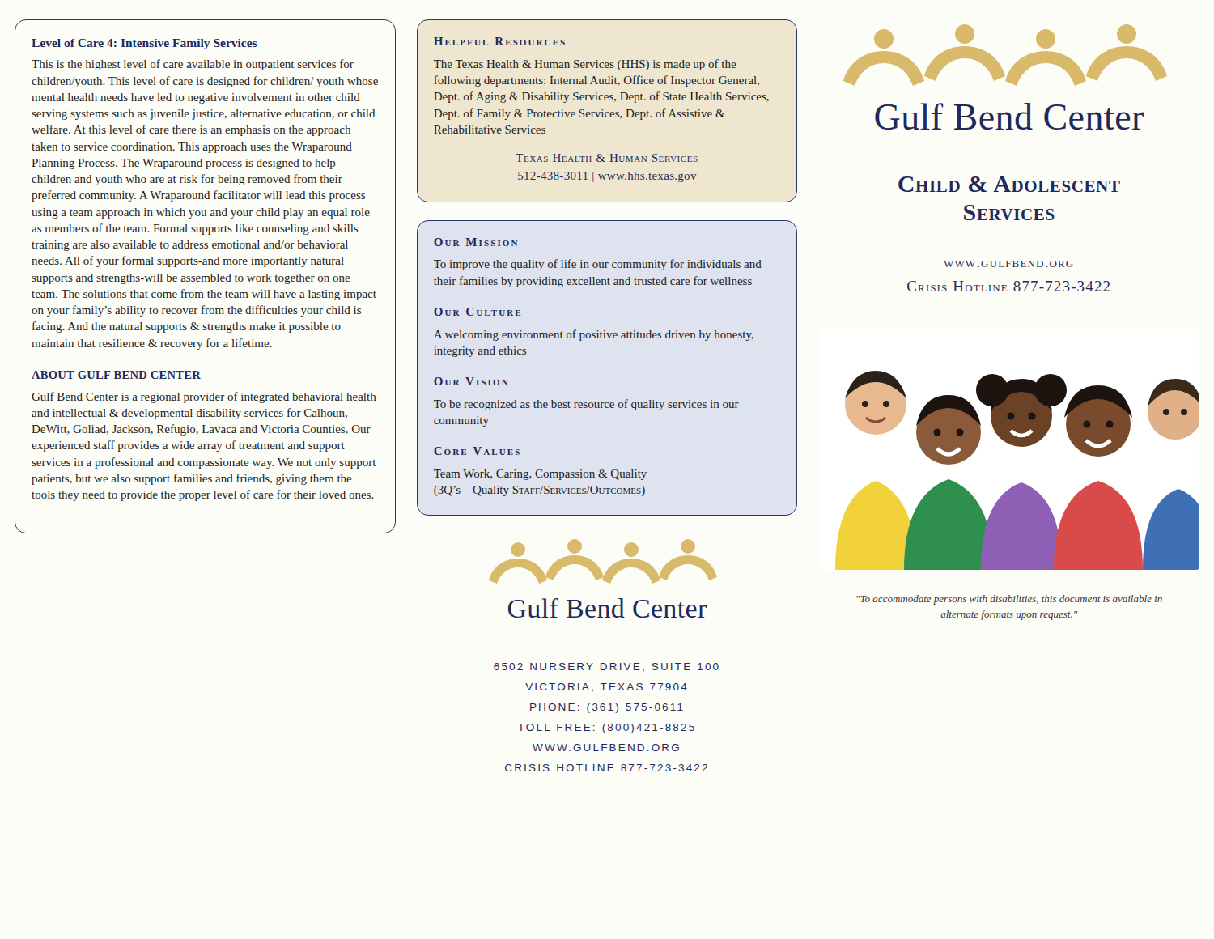Level of Care 4: Intensive Family Services
This is the highest level of care available in outpatient services for children/youth. This level of care is designed for children/ youth whose mental health needs have led to negative involvement in other child serving systems such as juvenile justice, alternative education, or child welfare. At this level of care there is an emphasis on the approach taken to service coordination. This approach uses the Wraparound Planning Process. The Wraparound process is designed to help children and youth who are at risk for being removed from their preferred community. A Wraparound facilitator will lead this process using a team approach in which you and your child play an equal role as members of the team. Formal supports like counseling and skills training are also available to address emotional and/or behavioral needs. All of your formal supports-and more importantly natural supports and strengths-will be assembled to work together on one team. The solutions that come from the team will have a lasting impact on your family’s ability to recover from the difficulties your child is facing. And the natural supports & strengths make it possible to maintain that resilience & recovery for a lifetime.
About Gulf Bend Center
Gulf Bend Center is a regional provider of integrated behavioral health and intellectual & developmental disability services for Calhoun, DeWitt, Goliad, Jackson, Refugio, Lavaca and Victoria Counties. Our experienced staff provides a wide array of treatment and support services in a professional and compassionate way. We not only support patients, but we also support families and friends, giving them the tools they need to provide the proper level of care for their loved ones.
Helpful Resources
The Texas Health & Human Services (HHS) is made up of the following departments: Internal Audit, Office of Inspector General, Dept. of Aging & Disability Services, Dept. of State Health Services, Dept. of Family & Protective Services, Dept. of Assistive & Rehabilitative Services
Texas Health & Human Services
512-438-3011 | www.hhs.texas.gov
Our Mission
To improve the quality of life in our community for individuals and their families by providing excellent and trusted care for wellness
Our Culture
A welcoming environment of positive attitudes driven by honesty, integrity and ethics
Our Vision
To be recognized as the best resource of quality services in our community
Core Values
Team Work, Caring, Compassion & Quality
(3Q’s – Quality Staff/Services/Outcomes)
Gulf Bend Center
6502 Nursery Drive, Suite 100
Victoria, Texas 77904
Phone: (361) 575-0611
Toll Free: (800)421-8825
www.gulfbend.org
Crisis Hotline 877-723-3422
Gulf Bend Center
Child & Adolescent
Services
www.gulfbend.org
Crisis Hotline 877-723-3422
"To accommodate persons with disabilities, this document is available in alternate formats upon request."